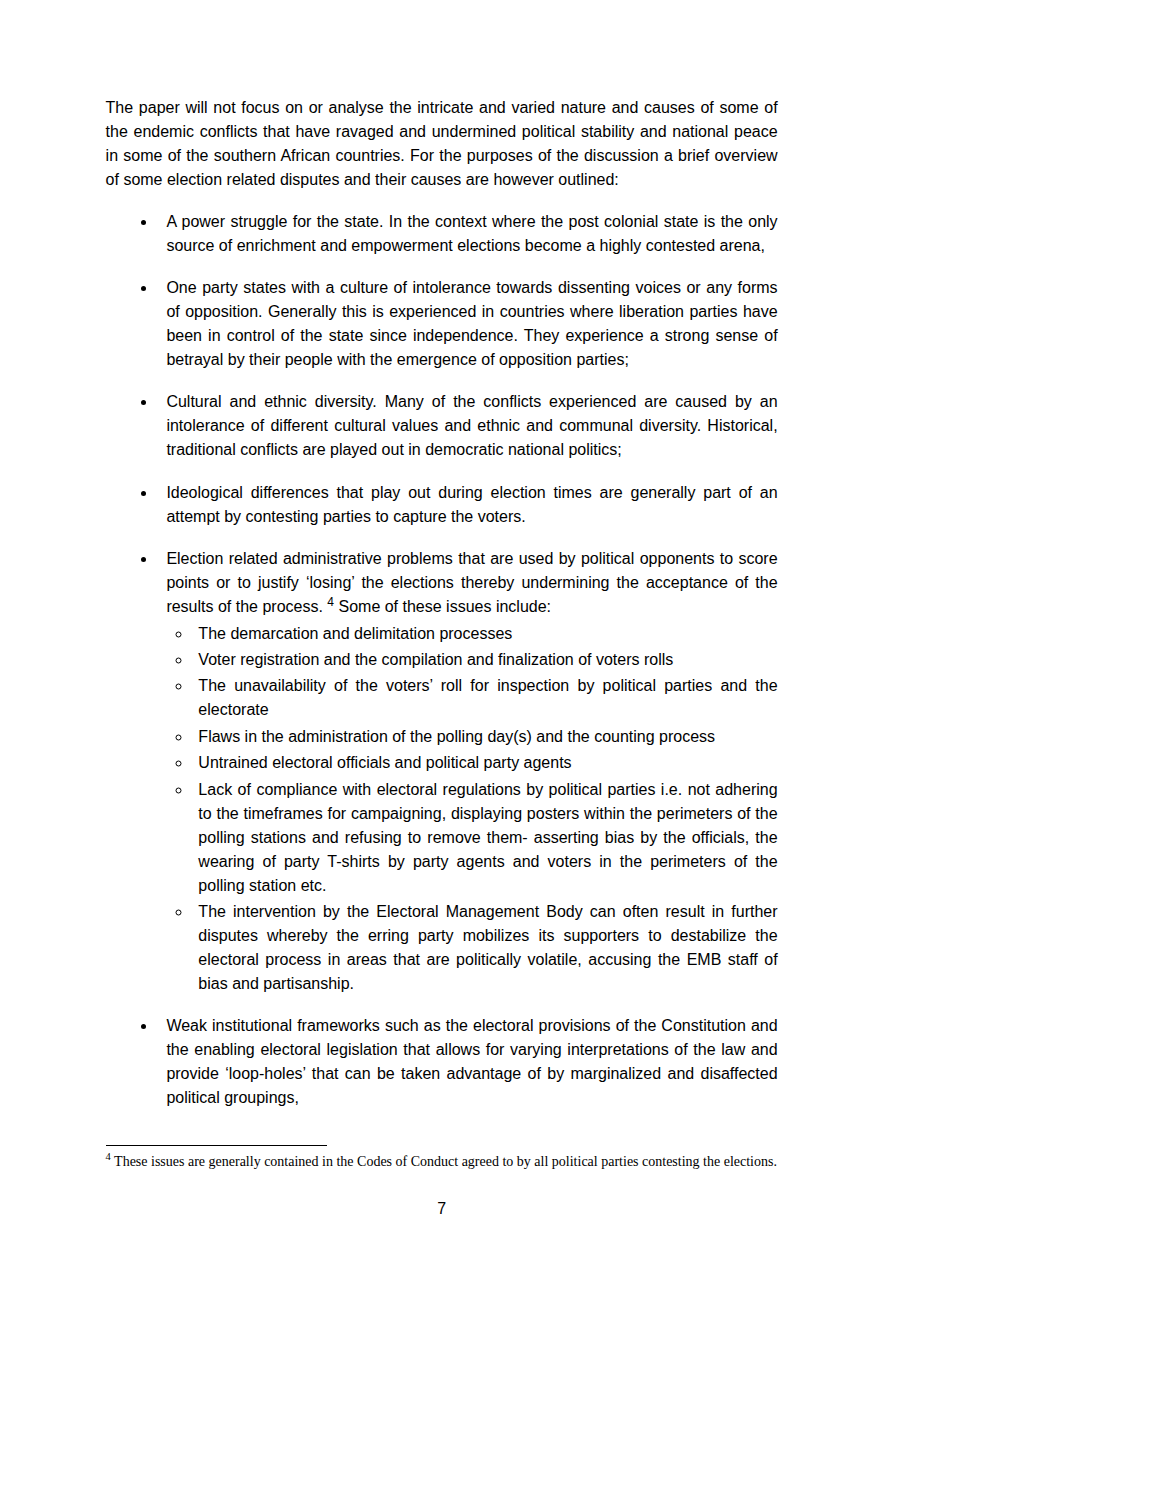The paper will not focus on or analyse the intricate and varied nature and causes of some of the endemic conflicts that have ravaged and undermined political stability and national peace in some of the southern African countries. For the purposes of the discussion a brief overview of some election related disputes and their causes are however outlined:
A power struggle for the state. In the context where the post colonial state is the only source of enrichment and empowerment elections become a highly contested arena,
One party states with a culture of intolerance towards dissenting voices or any forms of opposition. Generally this is experienced in countries where liberation parties have been in control of the state since independence. They experience a strong sense of betrayal by their people with the emergence of opposition parties;
Cultural and ethnic diversity. Many of the conflicts experienced are caused by an intolerance of different cultural values and ethnic and communal diversity. Historical, traditional conflicts are played out in democratic national politics;
Ideological differences that play out during election times are generally part of an attempt by contesting parties to capture the voters.
Election related administrative problems that are used by political opponents to score points or to justify ‘losing’ the elections thereby undermining the acceptance of the results of the process. 4 Some of these issues include:
The demarcation and delimitation processes
Voter registration and the compilation and finalization of voters rolls
The unavailability of the voters’ roll for inspection by political parties and the electorate
Flaws in the administration of the polling day(s) and the counting process
Untrained electoral officials and political party agents
Lack of compliance with electoral regulations by political parties i.e. not adhering to the timeframes for campaigning, displaying posters within the perimeters of the polling stations and refusing to remove them- asserting bias by the officials, the wearing of party T-shirts by party agents and voters in the perimeters of the polling station etc.
The intervention by the Electoral Management Body can often result in further disputes whereby the erring party mobilizes its supporters to destabilize the electoral process in areas that are politically volatile, accusing the EMB staff of bias and partisanship.
Weak institutional frameworks such as the electoral provisions of the Constitution and the enabling electoral legislation that allows for varying interpretations of the law and provide ‘loop-holes’ that can be taken advantage of by marginalized and disaffected political groupings,
4 These issues are generally contained in the Codes of Conduct agreed to by all political parties contesting the elections.
7